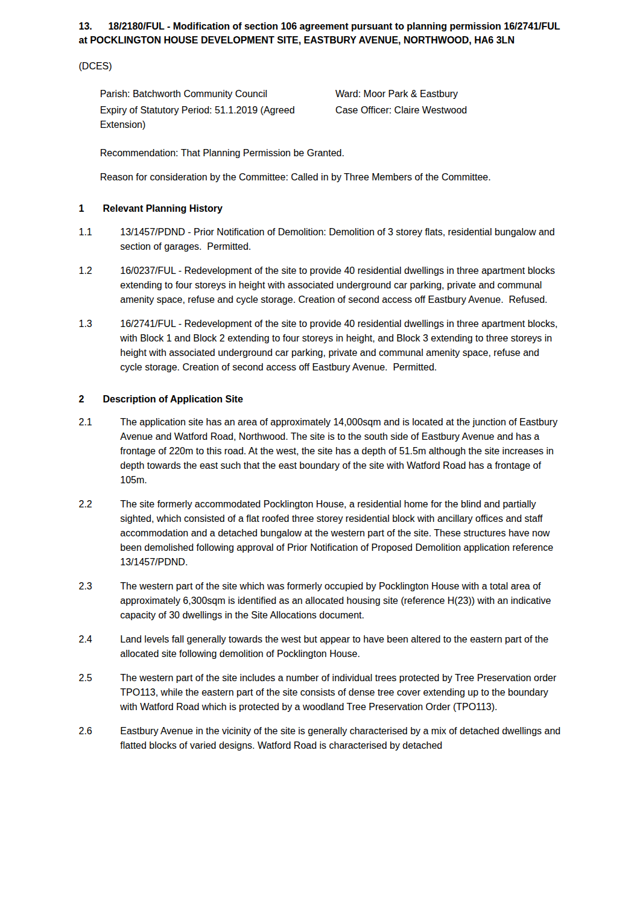13. 18/2180/FUL - Modification of section 106 agreement pursuant to planning permission 16/2741/FUL at POCKLINGTON HOUSE DEVELOPMENT SITE, EASTBURY AVENUE, NORTHWOOD, HA6 3LN
(DCES)
Parish: Batchworth Community Council Ward: Moor Park & Eastbury
Expiry of Statutory Period: 51.1.2019 (Agreed Extension) Case Officer: Claire Westwood
Recommendation: That Planning Permission be Granted.
Reason for consideration by the Committee: Called in by Three Members of the Committee.
1 Relevant Planning History
1.1
13/1457/PDND - Prior Notification of Demolition: Demolition of 3 storey flats, residential bungalow and section of garages. Permitted.
1.2
16/0237/FUL - Redevelopment of the site to provide 40 residential dwellings in three apartment blocks extending to four storeys in height with associated underground car parking, private and communal amenity space, refuse and cycle storage. Creation of second access off Eastbury Avenue. Refused.
1.3
16/2741/FUL - Redevelopment of the site to provide 40 residential dwellings in three apartment blocks, with Block 1 and Block 2 extending to four storeys in height, and Block 3 extending to three storeys in height with associated underground car parking, private and communal amenity space, refuse and cycle storage. Creation of second access off Eastbury Avenue. Permitted.
2 Description of Application Site
2.1
The application site has an area of approximately 14,000sqm and is located at the junction of Eastbury Avenue and Watford Road, Northwood. The site is to the south side of Eastbury Avenue and has a frontage of 220m to this road. At the west, the site has a depth of 51.5m although the site increases in depth towards the east such that the east boundary of the site with Watford Road has a frontage of 105m.
2.2
The site formerly accommodated Pocklington House, a residential home for the blind and partially sighted, which consisted of a flat roofed three storey residential block with ancillary offices and staff accommodation and a detached bungalow at the western part of the site. These structures have now been demolished following approval of Prior Notification of Proposed Demolition application reference 13/1457/PDND.
2.3
The western part of the site which was formerly occupied by Pocklington House with a total area of approximately 6,300sqm is identified as an allocated housing site (reference H(23)) with an indicative capacity of 30 dwellings in the Site Allocations document.
2.4
Land levels fall generally towards the west but appear to have been altered to the eastern part of the allocated site following demolition of Pocklington House.
2.5
The western part of the site includes a number of individual trees protected by Tree Preservation order TPO113, while the eastern part of the site consists of dense tree cover extending up to the boundary with Watford Road which is protected by a woodland Tree Preservation Order (TPO113).
2.6
Eastbury Avenue in the vicinity of the site is generally characterised by a mix of detached dwellings and flatted blocks of varied designs. Watford Road is characterised by detached